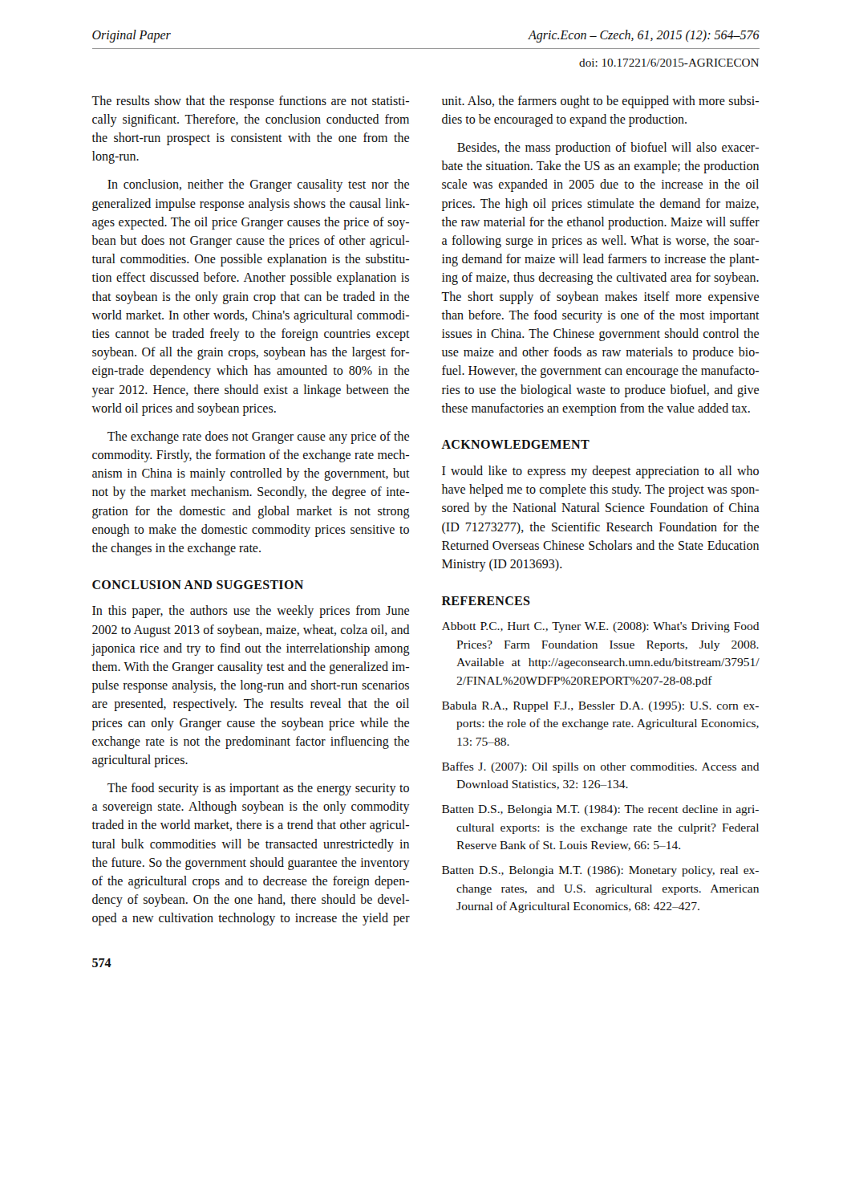Original Paper Agric.Econ – Czech, 61, 2015 (12): 564–576
doi: 10.17221/6/2015-AGRICECON
The results show that the response functions are not statistically significant. Therefore, the conclusion conducted from the short-run prospect is consistent with the one from the long-run.
In conclusion, neither the Granger causality test nor the generalized impulse response analysis shows the causal linkages expected. The oil price Granger causes the price of soybean but does not Granger cause the prices of other agricultural commodities. One possible explanation is the substitution effect discussed before. Another possible explanation is that soybean is the only grain crop that can be traded in the world market. In other words, China's agricultural commodities cannot be traded freely to the foreign countries except soybean. Of all the grain crops, soybean has the largest foreign-trade dependency which has amounted to 80% in the year 2012. Hence, there should exist a linkage between the world oil prices and soybean prices.
The exchange rate does not Granger cause any price of the commodity. Firstly, the formation of the exchange rate mechanism in China is mainly controlled by the government, but not by the market mechanism. Secondly, the degree of integration for the domestic and global market is not strong enough to make the domestic commodity prices sensitive to the changes in the exchange rate.
Conclusion and Suggestion
In this paper, the authors use the weekly prices from June 2002 to August 2013 of soybean, maize, wheat, colza oil, and japonica rice and try to find out the interrelationship among them. With the Granger causality test and the generalized impulse response analysis, the long-run and short-run scenarios are presented, respectively. The results reveal that the oil prices can only Granger cause the soybean price while the exchange rate is not the predominant factor influencing the agricultural prices.
The food security is as important as the energy security to a sovereign state. Although soybean is the only commodity traded in the world market, there is a trend that other agricultural bulk commodities will be transacted unrestrictedly in the future. So the government should guarantee the inventory of the agricultural crops and to decrease the foreign dependency of soybean. On the one hand, there should be developed a new cultivation technology to increase the yield per unit. Also, the farmers ought to be equipped with more subsidies to be encouraged to expand the production.
Besides, the mass production of biofuel will also exacerbate the situation. Take the US as an example; the production scale was expanded in 2005 due to the increase in the oil prices. The high oil prices stimulate the demand for maize, the raw material for the ethanol production. Maize will suffer a following surge in prices as well. What is worse, the soaring demand for maize will lead farmers to increase the planting of maize, thus decreasing the cultivated area for soybean. The short supply of soybean makes itself more expensive than before. The food security is one of the most important issues in China. The Chinese government should control the use maize and other foods as raw materials to produce biofuel. However, the government can encourage the manufactories to use the biological waste to produce biofuel, and give these manufactories an exemption from the value added tax.
Acknowledgement
I would like to express my deepest appreciation to all who have helped me to complete this study. The project was sponsored by the National Natural Science Foundation of China (ID 71273277), the Scientific Research Foundation for the Returned Overseas Chinese Scholars and the State Education Ministry (ID 2013693).
References
Abbott P.C., Hurt C., Tyner W.E. (2008): What's Driving Food Prices? Farm Foundation Issue Reports, July 2008. Available at http://ageconsearch.umn.edu/bitstream/37951/2/FINAL%20WDFP%20REPORT%207-28-08.pdf
Babula R.A., Ruppel F.J., Bessler D.A. (1995): U.S. corn exports: the role of the exchange rate. Agricultural Economics, 13: 75–88.
Baffes J. (2007): Oil spills on other commodities. Access and Download Statistics, 32: 126–134.
Batten D.S., Belongia M.T. (1984): The recent decline in agricultural exports: is the exchange rate the culprit? Federal Reserve Bank of St. Louis Review, 66: 5–14.
Batten D.S., Belongia M.T. (1986): Monetary policy, real exchange rates, and U.S. agricultural exports. American Journal of Agricultural Economics, 68: 422–427.
574